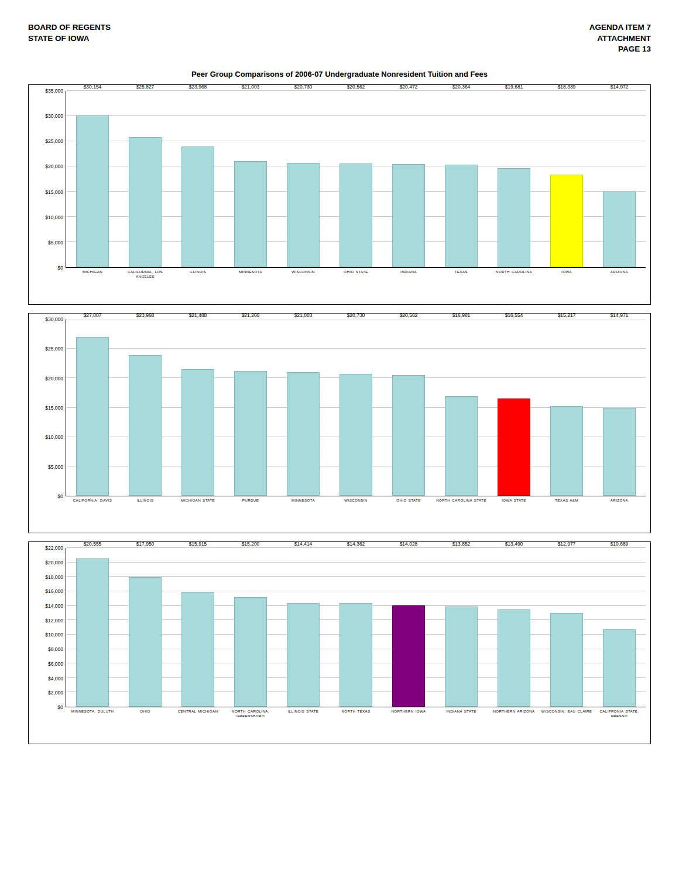BOARD OF REGENTS
STATE OF IOWA
AGENDA ITEM 7
ATTACHMENT
PAGE 13
Peer Group Comparisons of 2006-07 Undergraduate Nonresident Tuition and Fees
$35,000
$30,000
$25,000
$20,000
$15,000
$10,000
$5,000
$0
$30,154
$25,827
$23,968
$21,003
$20,730
$20,562
$20,472
$20,364
$19,681
$18,339
$14,972
MICHIGAN
CALIFORNIA, LOS ANGELES
ILLINOIS
MINNESOTA
WISCONSIN
OHIO STATE
INDIANA
TEXAS
NORTH CAROLINA
IOWA
ARIZONA
$30,000
$25,000
$20,000
$15,000
$10,000
$5,000
$0
$27,007
$23,968
$21,488
$21,266
$21,003
$20,730
$20,562
$16,981
$16,554
$15,217
$14,971
CALIFORNIA, DAVIS
ILLINOIS
MICHIGAN STATE
PURDUE
MINNESOTA
WISCONSIN
OHIO STATE
NORTH CAROLINA STATE
IOWA STATE
TEXAS A&M
ARIZONA
$22,000
$20,000
$18,000
$16,000
$14,000
$12,000
$10,000
$8,000
$6,000
$4,000
$2,000
$0
$20,555
$17,950
$15,915
$15,200
$14,414
$14,362
$14,028
$13,852
$13,490
$12,977
$10,689
MINNESOTA, DULUTH
OHIO
CENTRAL MICHIGAN
NORTH CAROLINA, GREENSBORO
ILLINOIS STATE
NORTH TEXAS
NORTHERN IOWA
INDIANA STATE
NORTHERN ARIZONA
WISCONSIN, EAU CLAIRE
CALIFRONIA STATE, FRESNO